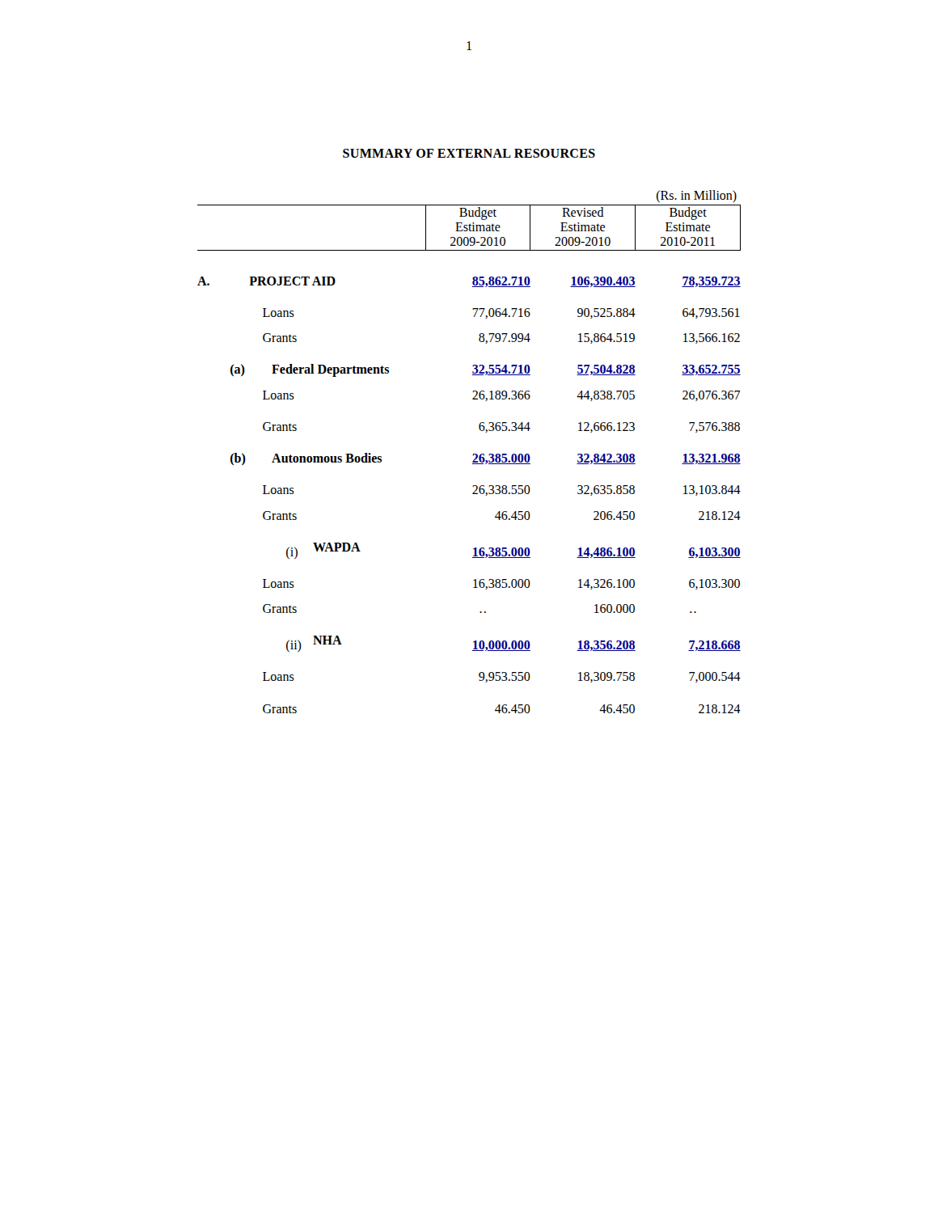1
SUMMARY OF EXTERNAL RESOURCES
(Rs. in Million)
| | | | Budget Estimate 2009-2010 | Revised Estimate 2009-2010 | Budget Estimate 2010-2011 |
| --- | --- | --- | --- | --- | --- |
| A. | PROJECT AID | 85,862.710 | 106,390.403 | 78,359.723 |
| | | Loans | 77,064.716 | 90,525.884 | 64,793.561 |
| | | Grants | 8,797.994 | 15,864.519 | 13,566.162 |
| | (a) | Federal Departments | 32,554.710 | 57,504.828 | 33,652.755 |
| | | Loans | 26,189.366 | 44,838.705 | 26,076.367 |
| | | Grants | 6,365.344 | 12,666.123 | 7,576.388 |
| | (b) | Autonomous Bodies | 26,385.000 | 32,842.308 | 13,321.968 |
| | | Loans | 26,338.550 | 32,635.858 | 13,103.844 |
| | | Grants | 46.450 | 206.450 | 218.124 |
| | | (i) WAPDA | 16,385.000 | 14,486.100 | 6,103.300 |
| | | Loans | 16,385.000 | 14,326.100 | 6,103.300 |
| | | Grants | .. | 160.000 | .. |
| | | (ii) NHA | 10,000.000 | 18,356.208 | 7,218.668 |
| | | Loans | 9,953.550 | 18,309.758 | 7,000.544 |
| | | Grants | 46.450 | 46.450 | 218.124 |